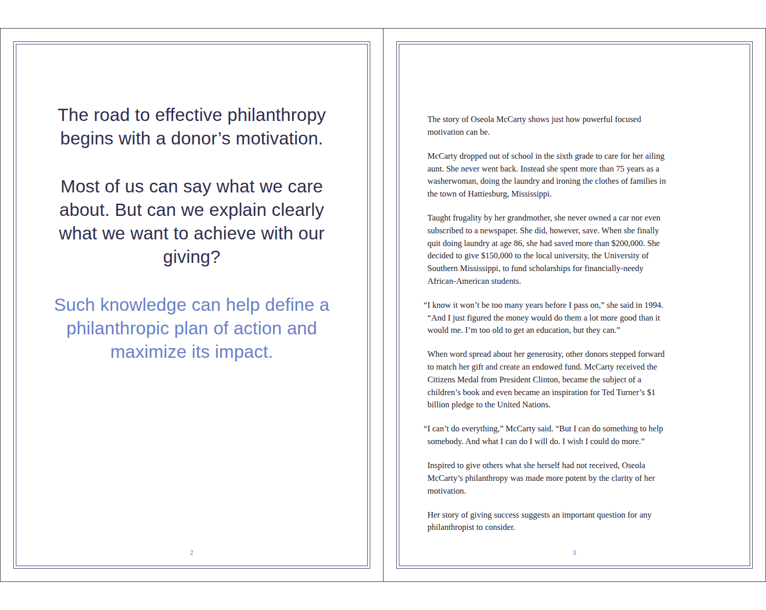The road to effective philanthropy begins with a donor’s motivation.
Most of us can say what we care about. But can we explain clearly what we want to achieve with our giving?
Such knowledge can help define a philanthropic plan of action and maximize its impact.
2
The story of Oseola McCarty shows just how powerful focused motivation can be.
McCarty dropped out of school in the sixth grade to care for her ailing aunt. She never went back. Instead she spent more than 75 years as a washerwoman, doing the laundry and ironing the clothes of families in the town of Hattiesburg, Mississippi.
Taught frugality by her grandmother, she never owned a car nor even subscribed to a newspaper. She did, however, save. When she finally quit doing laundry at age 86, she had saved more than $200,000. She decided to give $150,000 to the local university, the University of Southern Mississippi, to fund scholarships for financially-needy African-American students.
“I know it won’t be too many years before I pass on,” she said in 1994. “And I just figured the money would do them a lot more good than it would me. I’m too old to get an education, but they can.”
When word spread about her generosity, other donors stepped forward to match her gift and create an endowed fund. McCarty received the Citizens Medal from President Clinton, became the subject of a children’s book and even became an inspiration for Ted Turner’s $1 billion pledge to the United Nations.
“I can’t do everything,” McCarty said. “But I can do something to help somebody. And what I can do I will do. I wish I could do more.”
Inspired to give others what she herself had not received, Oseola McCarty’s philanthropy was made more potent by the clarity of her motivation.
Her story of giving success suggests an important question for any philanthropist to consider.
3